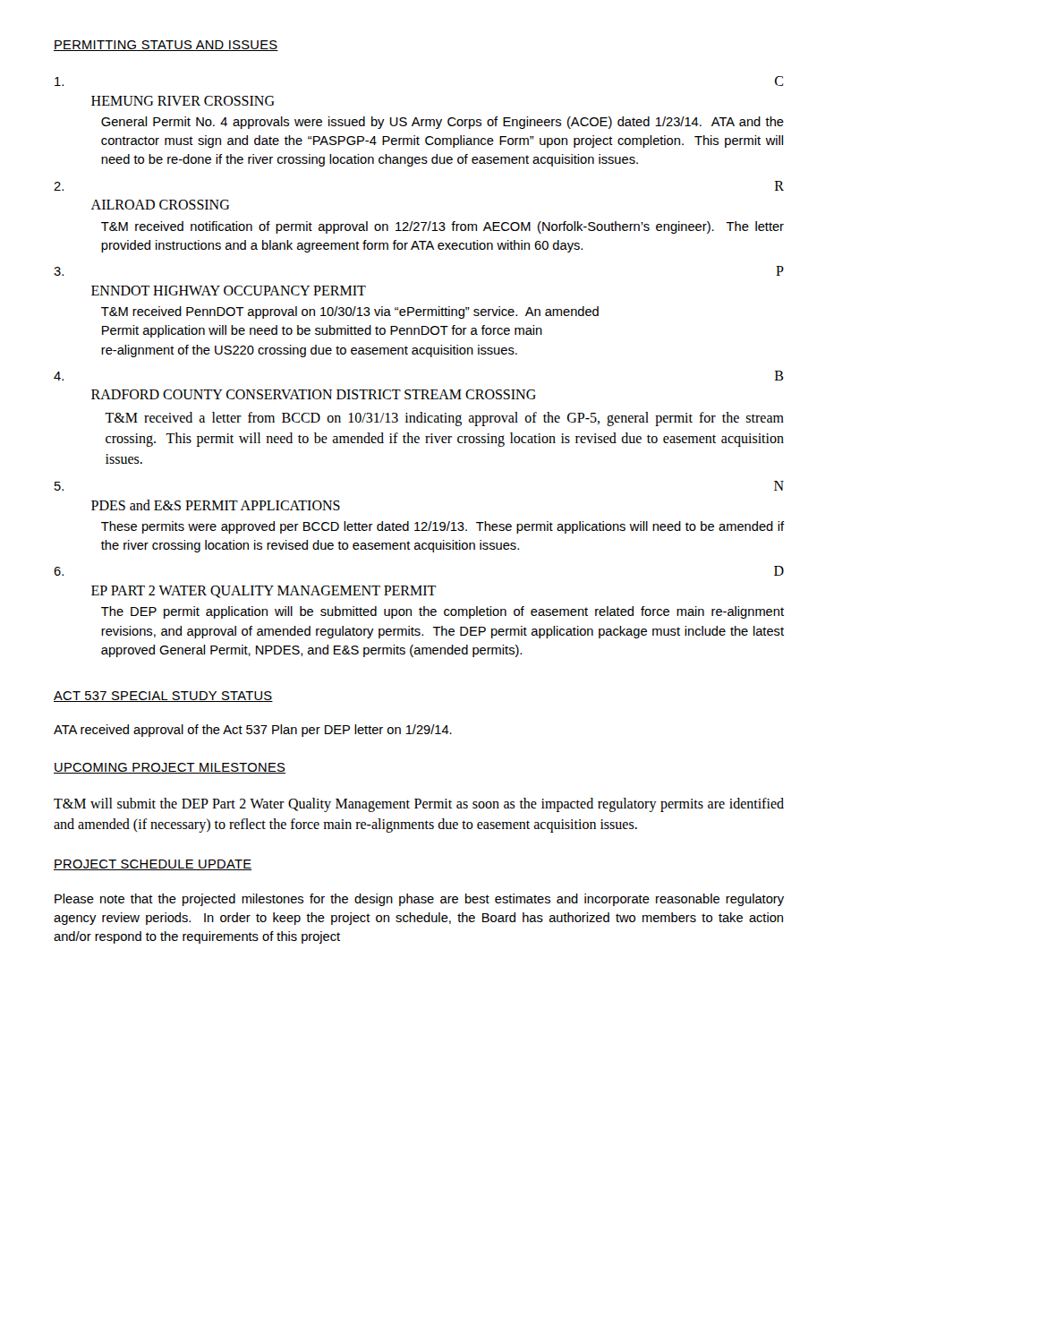PERMITTING STATUS AND ISSUES
C
HEMUNG RIVER CROSSING
General Permit No. 4 approvals were issued by US Army Corps of Engineers (ACOE) dated 1/23/14. ATA and the contractor must sign and date the “PASPGP-4 Permit Compliance Form” upon project completion. This permit will need to be re-done if the river crossing location changes due of easement acquisition issues.
R
AILROAD CROSSING
T&M received notification of permit approval on 12/27/13 from AECOM (Norfolk-Southern’s engineer). The letter provided instructions and a blank agreement form for ATA execution within 60 days.
P
ENNDOT HIGHWAY OCCUPANCY PERMIT
T&M received PennDOT approval on 10/30/13 via “ePermitting” service. An amended
Permit application will be need to be submitted to PennDOT for a force main
re-alignment of the US220 crossing due to easement acquisition issues.
B
RADFORD COUNTY CONSERVATION DISTRICT STREAM CROSSING
T&M received a letter from BCCD on 10/31/13 indicating approval of the GP-5, general permit for the stream crossing. This permit will need to be amended if the river crossing location is revised due to easement acquisition issues.
N
PDES and E&S PERMIT APPLICATIONS
These permits were approved per BCCD letter dated 12/19/13. These permit applications will need to be amended if the river crossing location is revised due to easement acquisition issues.
D
EP PART 2 WATER QUALITY MANAGEMENT PERMIT
The DEP permit application will be submitted upon the completion of easement related force main re-alignment revisions, and approval of amended regulatory permits. The DEP permit application package must include the latest approved General Permit, NPDES, and E&S permits (amended permits).
ACT 537 SPECIAL STUDY STATUS
ATA received approval of the Act 537 Plan per DEP letter on 1/29/14.
UPCOMING PROJECT MILESTONES
T&M will submit the DEP Part 2 Water Quality Management Permit as soon as the impacted regulatory permits are identified and amended (if necessary) to reflect the force main re-alignments due to easement acquisition issues.
PROJECT SCHEDULE UPDATE
Please note that the projected milestones for the design phase are best estimates and incorporate reasonable regulatory agency review periods. In order to keep the project on schedule, the Board has authorized two members to take action and/or respond to the requirements of this project